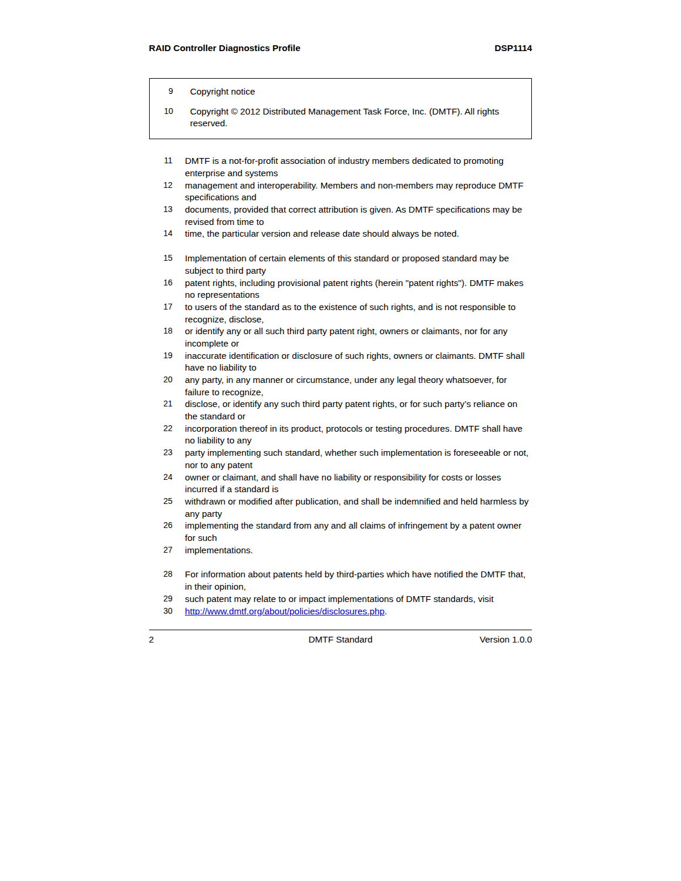RAID Controller Diagnostics Profile
DSP1114
9
Copyright notice
10
Copyright © 2012 Distributed Management Task Force, Inc. (DMTF). All rights reserved.
11
DMTF is a not-for-profit association of industry members dedicated to promoting enterprise and systems
12
management and interoperability. Members and non-members may reproduce DMTF specifications and
13
documents, provided that correct attribution is given. As DMTF specifications may be revised from time to
14
time, the particular version and release date should always be noted.
15
Implementation of certain elements of this standard or proposed standard may be subject to third party
16
patent rights, including provisional patent rights (herein "patent rights"). DMTF makes no representations
17
to users of the standard as to the existence of such rights, and is not responsible to recognize, disclose,
18
or identify any or all such third party patent right, owners or claimants, nor for any incomplete or
19
inaccurate identification or disclosure of such rights, owners or claimants. DMTF shall have no liability to
20
any party, in any manner or circumstance, under any legal theory whatsoever, for failure to recognize,
21
disclose, or identify any such third party patent rights, or for such party’s reliance on the standard or
22
incorporation thereof in its product, protocols or testing procedures. DMTF shall have no liability to any
23
party implementing such standard, whether such implementation is foreseeable or not, nor to any patent
24
owner or claimant, and shall have no liability or responsibility for costs or losses incurred if a standard is
25
withdrawn or modified after publication, and shall be indemnified and held harmless by any party
26
implementing the standard from any and all claims of infringement by a patent owner for such
27
implementations.
28
For information about patents held by third-parties which have notified the DMTF that, in their opinion,
29
such patent may relate to or impact implementations of DMTF standards, visit
30
http://www.dmtf.org/about/policies/disclosures.php.
2
DMTF Standard
Version 1.0.0